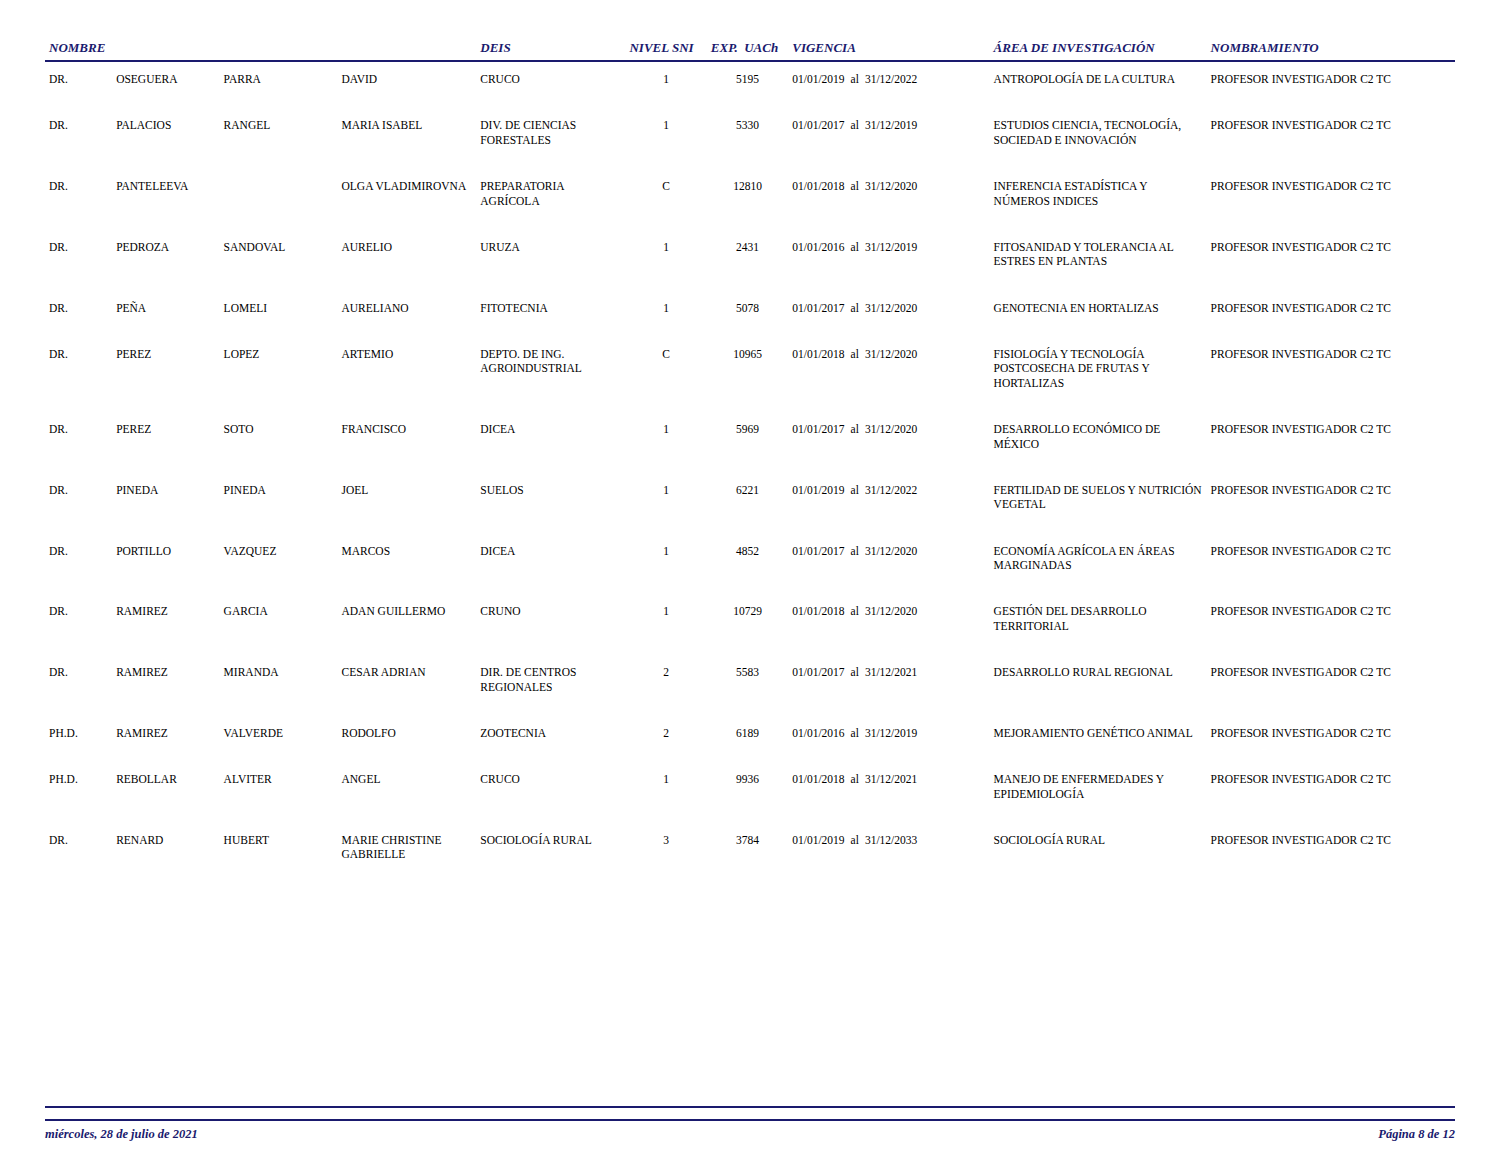| NOMBRE | | | | DEIS | NIVEL SNI | EXP. UACh | VIGENCIA | ÁREA DE INVESTIGACIÓN | NOMBRAMIENTO |
| --- | --- | --- | --- | --- | --- | --- | --- | --- | --- |
| DR. | OSEGUERA | PARRA | DAVID | CRUCO | 1 | 5195 | 01/01/2019 al 31/12/2022 | ANTROPOLOGÍA DE LA CULTURA | PROFESOR INVESTIGADOR C2 TC |
| DR. | PALACIOS | RANGEL | MARIA ISABEL | DIV. DE CIENCIAS FORESTALES | 1 | 5330 | 01/01/2017 al 31/12/2019 | ESTUDIOS CIENCIA, TECNOLOGÍA, SOCIEDAD E INNOVACIÓN | PROFESOR INVESTIGADOR C2 TC |
| DR. | PANTELEEVA | | OLGA VLADIMIROVNA | PREPARATORIA AGRÍCOLA | C | 12810 | 01/01/2018 al 31/12/2020 | INFERENCIA ESTADÍSTICA Y NÚMEROS INDICES | PROFESOR INVESTIGADOR C2 TC |
| DR. | PEDROZA | SANDOVAL | AURELIO | URUZA | 1 | 2431 | 01/01/2016 al 31/12/2019 | FITOSANIDAD Y TOLERANCIA AL ESTRES EN PLANTAS | PROFESOR INVESTIGADOR C2 TC |
| DR. | PEÑA | LOMELI | AURELIANO | FITOTECNIA | 1 | 5078 | 01/01/2017 al 31/12/2020 | GENOTECNIA EN HORTALIZAS | PROFESOR INVESTIGADOR C2 TC |
| DR. | PEREZ | LOPEZ | ARTEMIO | DEPTO. DE ING. AGROINDUSTRIAL | C | 10965 | 01/01/2018 al 31/12/2020 | FISIOLOGÍA Y TECNOLOGÍA POSTCOSECHA DE FRUTAS Y HORTALIZAS | PROFESOR INVESTIGADOR C2 TC |
| DR. | PEREZ | SOTO | FRANCISCO | DICEA | 1 | 5969 | 01/01/2017 al 31/12/2020 | DESARROLLO ECONÓMICO DE MÉXICO | PROFESOR INVESTIGADOR C2 TC |
| DR. | PINEDA | PINEDA | JOEL | SUELOS | 1 | 6221 | 01/01/2019 al 31/12/2022 | FERTILIDAD DE SUELOS Y NUTRICIÓN VEGETAL | PROFESOR INVESTIGADOR C2 TC |
| DR. | PORTILLO | VAZQUEZ | MARCOS | DICEA | 1 | 4852 | 01/01/2017 al 31/12/2020 | ECONOMÍA AGRÍCOLA EN ÁREAS MARGINADAS | PROFESOR INVESTIGADOR C2 TC |
| DR. | RAMIREZ | GARCIA | ADAN GUILLERMO | CRUNO | 1 | 10729 | 01/01/2018 al 31/12/2020 | GESTIÓN DEL DESARROLLO TERRITORIAL | PROFESOR INVESTIGADOR C2 TC |
| DR. | RAMIREZ | MIRANDA | CESAR ADRIAN | DIR. DE CENTROS REGIONALES | 2 | 5583 | 01/01/2017 al 31/12/2021 | DESARROLLO RURAL REGIONAL | PROFESOR INVESTIGADOR C2 TC |
| PH.D. | RAMIREZ | VALVERDE | RODOLFO | ZOOTECNIA | 2 | 6189 | 01/01/2016 al 31/12/2019 | MEJORAMIENTO GENÉTICO ANIMAL | PROFESOR INVESTIGADOR C2 TC |
| PH.D. | REBOLLAR | ALVITER | ANGEL | CRUCO | 1 | 9936 | 01/01/2018 al 31/12/2021 | MANEJO DE ENFERMEDADES Y EPIDEMIOLOGÍA | PROFESOR INVESTIGADOR C2 TC |
| DR. | RENARD | HUBERT | MARIE CHRISTINE GABRIELLE | SOCIOLOGÍA RURAL | 3 | 3784 | 01/01/2019 al 31/12/2033 | SOCIOLOGÍA RURAL | PROFESOR INVESTIGADOR C2 TC |
miércoles, 28 de julio de 2021 Página 8 de 12